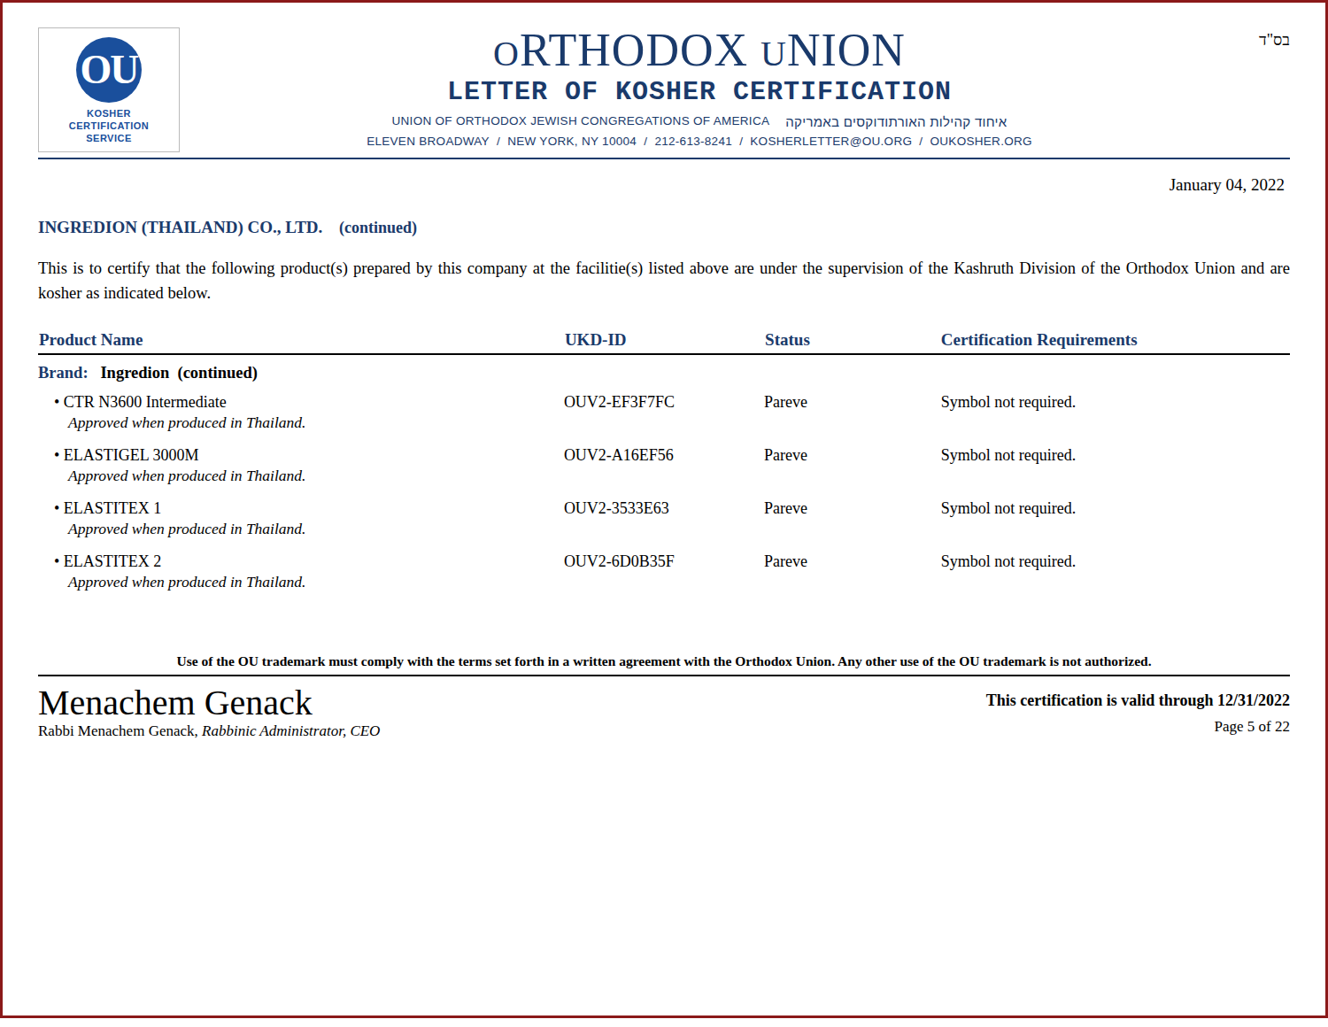OU
KOSHER
CERTIFICATION
SERVICE
ORTHODOX UNION
LETTER OF KOSHER CERTIFICATION
UNION OF ORTHODOX JEWISH CONGREGATIONS OF AMERICA איחוד קהילות האורתודוקסים באמריקה
ELEVEN BROADWAY / NEW YORK, NY 10004 / 212-613-8241 / KOSHERLETTER@OU.ORG / OUKOSHER.ORG
בס"ד
January 04, 2022
INGREDION (THAILAND) CO., LTD. (continued)
This is to certify that the following product(s) prepared by this company at the facilitie(s) listed above are under the supervision of the Kashruth Division of the Orthodox Union and are kosher as indicated below.
| Product Name | UKD-ID | Status | Certification Requirements |
| --- | --- | --- | --- |
| Brand: Ingredion (continued) |
| • CTR N3600 Intermediate | OUV2-EF3F7FC | Pareve | Symbol not required. |
| Approved when produced in Thailand. |
| • ELASTIGEL 3000M | OUV2-A16EF56 | Pareve | Symbol not required. |
| Approved when produced in Thailand. |
| • ELASTITEX 1 | OUV2-3533E63 | Pareve | Symbol not required. |
| Approved when produced in Thailand. |
| • ELASTITEX 2 | OUV2-6D0B35F | Pareve | Symbol not required. |
| Approved when produced in Thailand. |
Use of the OU trademark must comply with the terms set forth in a written agreement with the Orthodox Union. Any other use of the OU trademark is not authorized.
Menachem Genack
Rabbi Menachem Genack, Rabbinic Administrator, CEO
This certification is valid through 12/31/2022
Page 5 of 22